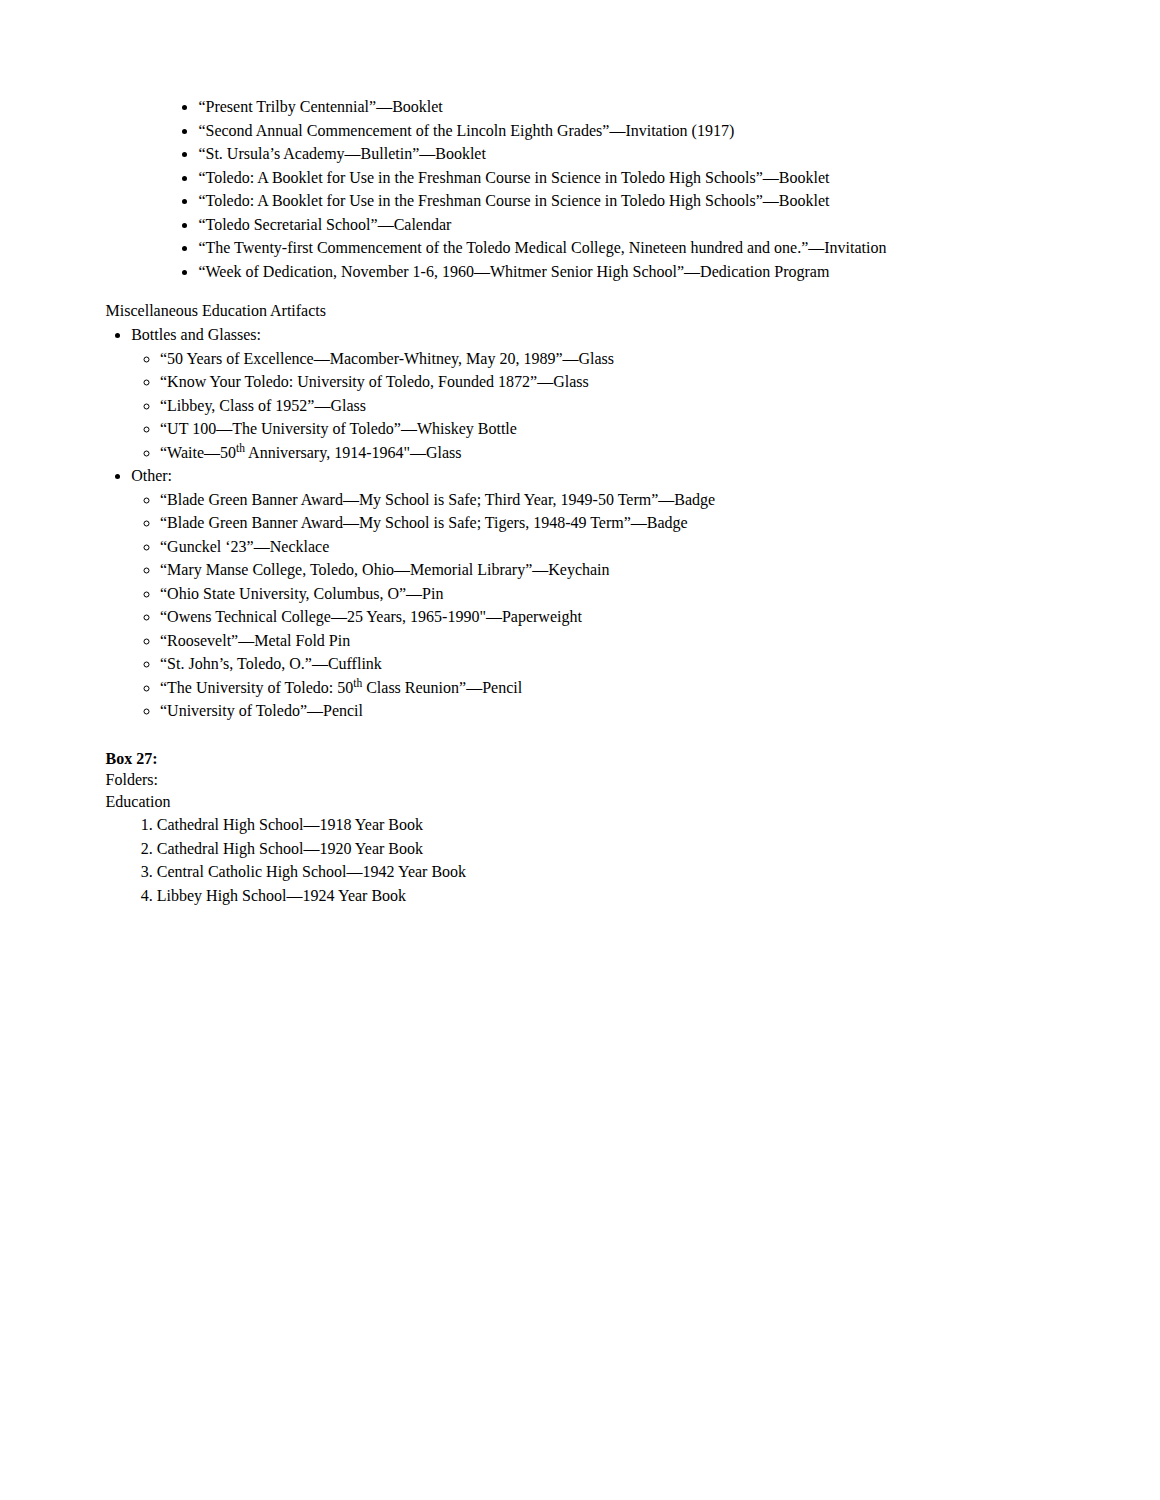“Present Trilby Centennial”—Booklet
“Second Annual Commencement of the Lincoln Eighth Grades”—Invitation (1917)
“St. Ursula’s Academy—Bulletin”—Booklet
“Toledo: A Booklet for Use in the Freshman Course in Science in Toledo High Schools”—Booklet
“Toledo: A Booklet for Use in the Freshman Course in Science in Toledo High Schools”—Booklet
“Toledo Secretarial School”—Calendar
“The Twenty-first Commencement of the Toledo Medical College, Nineteen hundred and one.”—Invitation
“Week of Dedication, November 1-6, 1960—Whitmer Senior High School”—Dedication Program
Miscellaneous Education Artifacts
Bottles and Glasses:
“50 Years of Excellence—Macomber-Whitney, May 20, 1989”—Glass
“Know Your Toledo: University of Toledo, Founded 1872”—Glass
“Libbey, Class of 1952”—Glass
“UT 100—The University of Toledo”—Whiskey Bottle
“Waite—50th Anniversary, 1914-1964"—Glass
Other:
“Blade Green Banner Award—My School is Safe; Third Year, 1949-50 Term”—Badge
“Blade Green Banner Award—My School is Safe; Tigers, 1948-49 Term”—Badge
“Gunckel ‘23”—Necklace
“Mary Manse College, Toledo, Ohio—Memorial Library”—Keychain
“Ohio State University, Columbus, O”—Pin
“Owens Technical College—25 Years, 1965-1990"—Paperweight
“Roosevelt”—Metal Fold Pin
“St. John’s, Toledo, O.”—Cufflink
“The University of Toledo: 50th Class Reunion”—Pencil
“University of Toledo”—Pencil
Box 27:
Folders:
Education
Cathedral High School—1918 Year Book
Cathedral High School—1920 Year Book
Central Catholic High School—1942 Year Book
Libbey High School—1924 Year Book